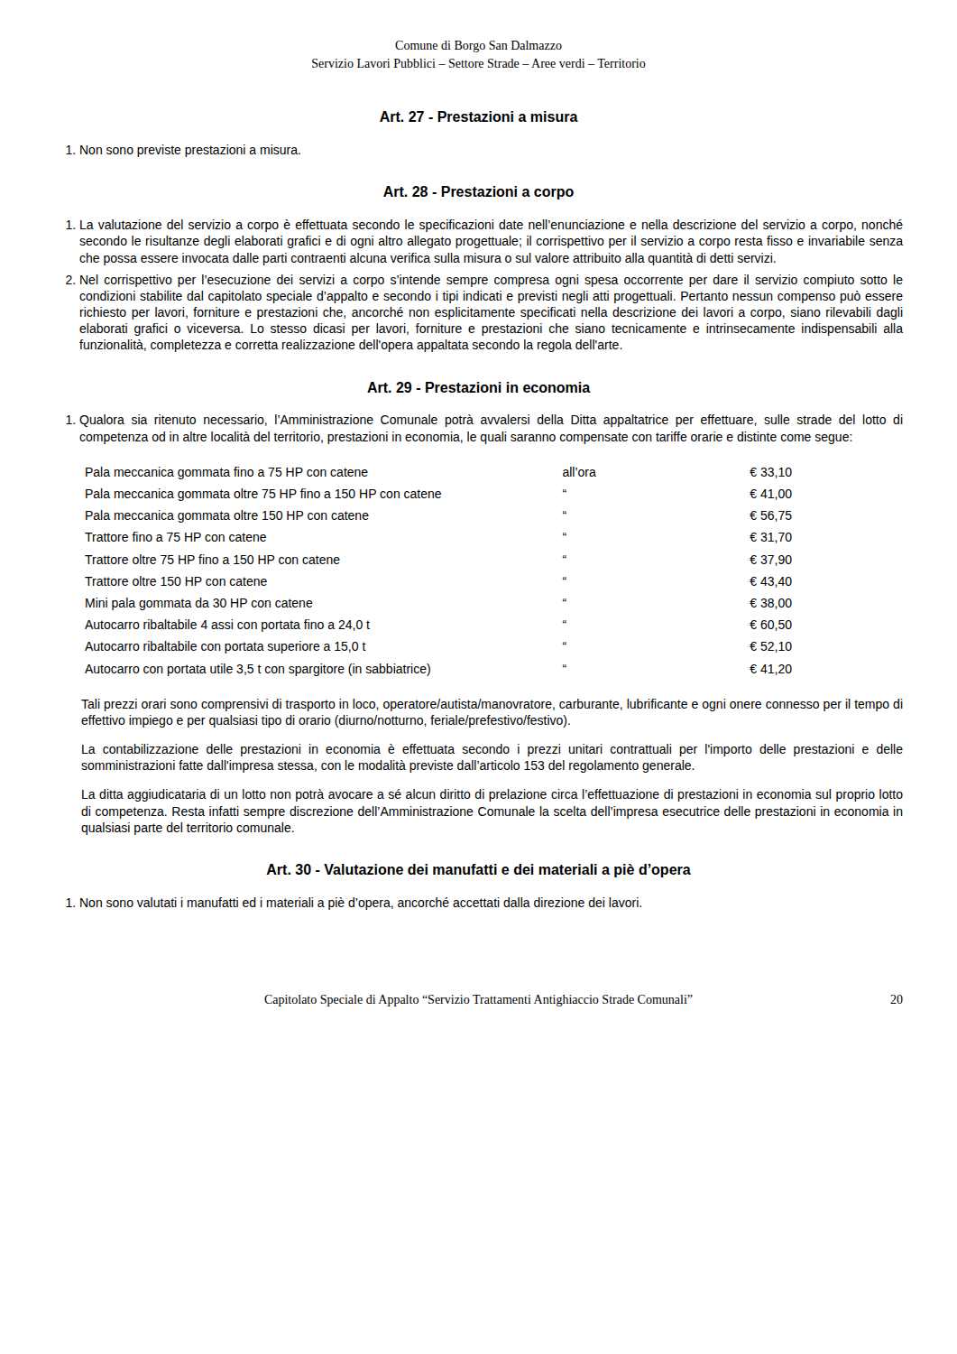Comune di Borgo San Dalmazzo
Servizio Lavori Pubblici – Settore Strade – Aree verdi – Territorio
Art. 27 - Prestazioni a misura
Non sono previste prestazioni a misura.
Art. 28 - Prestazioni a corpo
La valutazione del servizio a corpo è effettuata secondo le specificazioni date nell’enunciazione e nella descrizione del servizio a corpo, nonché secondo le risultanze degli elaborati grafici e di ogni altro allegato progettuale; il corrispettivo per il servizio a corpo resta fisso e invariabile senza che possa essere invocata dalle parti contraenti alcuna verifica sulla misura o sul valore attribuito alla quantità di detti servizi.
Nel corrispettivo per l’esecuzione dei servizi a corpo s’intende sempre compresa ogni spesa occorrente per dare il servizio compiuto sotto le condizioni stabilite dal capitolato speciale d’appalto e secondo i tipi indicati e previsti negli atti progettuali. Pertanto nessun compenso può essere richiesto per lavori, forniture e prestazioni che, ancorché non esplicitamente specificati nella descrizione dei lavori a corpo, siano rilevabili dagli elaborati grafici o viceversa. Lo stesso dicasi per lavori, forniture e prestazioni che siano tecnicamente e intrinsecamente indispensabili alla funzionalità, completezza e corretta realizzazione dell'opera appaltata secondo la regola dell'arte.
Art. 29 - Prestazioni in economia
Qualora sia ritenuto necessario, l’Amministrazione Comunale potrà avvalersi della Ditta appaltatrice per effettuare, sulle strade del lotto di competenza od in altre località del territorio, prestazioni in economia, le quali saranno compensate con tariffe orarie e distinte come segue:
| Pala meccanica gommata fino a 75 HP con catene | all’ora | € 33,10 |
| Pala meccanica gommata oltre 75 HP fino a 150 HP con catene | “ | € 41,00 |
| Pala meccanica gommata oltre 150 HP con catene | “ | € 56,75 |
| Trattore fino a 75 HP con catene | “ | € 31,70 |
| Trattore oltre 75 HP fino a 150 HP con catene | “ | € 37,90 |
| Trattore oltre 150 HP con catene | “ | € 43,40 |
| Mini pala gommata da 30 HP con catene | “ | € 38,00 |
| Autocarro ribaltabile 4 assi con portata fino a 24,0 t | “ | € 60,50 |
| Autocarro ribaltabile con portata superiore a 15,0 t | “ | € 52,10 |
| Autocarro con portata utile 3,5 t con spargitore (in sabbiatrice) | “ | € 41,20 |
Tali prezzi orari sono comprensivi di trasporto in loco, operatore/autista/manovratore, carburante, lubrificante e ogni onere connesso per il tempo di effettivo impiego e per qualsiasi tipo di orario (diurno/notturno, feriale/prefestivo/festivo).
La contabilizzazione delle prestazioni in economia è effettuata secondo i prezzi unitari contrattuali per l'importo delle prestazioni e delle somministrazioni fatte dall'impresa stessa, con le modalità previste dall’articolo 153 del regolamento generale.
La ditta aggiudicataria di un lotto non potrà avocare a sé alcun diritto di prelazione circa l’effettuazione di prestazioni in economia sul proprio lotto di competenza. Resta infatti sempre discrezione dell’Amministrazione Comunale la scelta dell’impresa esecutrice delle prestazioni in economia in qualsiasi parte del territorio comunale.
Art. 30 - Valutazione dei manufatti e dei materiali a piè d’opera
Non sono valutati i manufatti ed i materiali a piè d’opera, ancorché accettati dalla direzione dei lavori.
Capitolato Speciale di Appalto “Servizio Trattamenti Antighiaccio Strade Comunali”
20